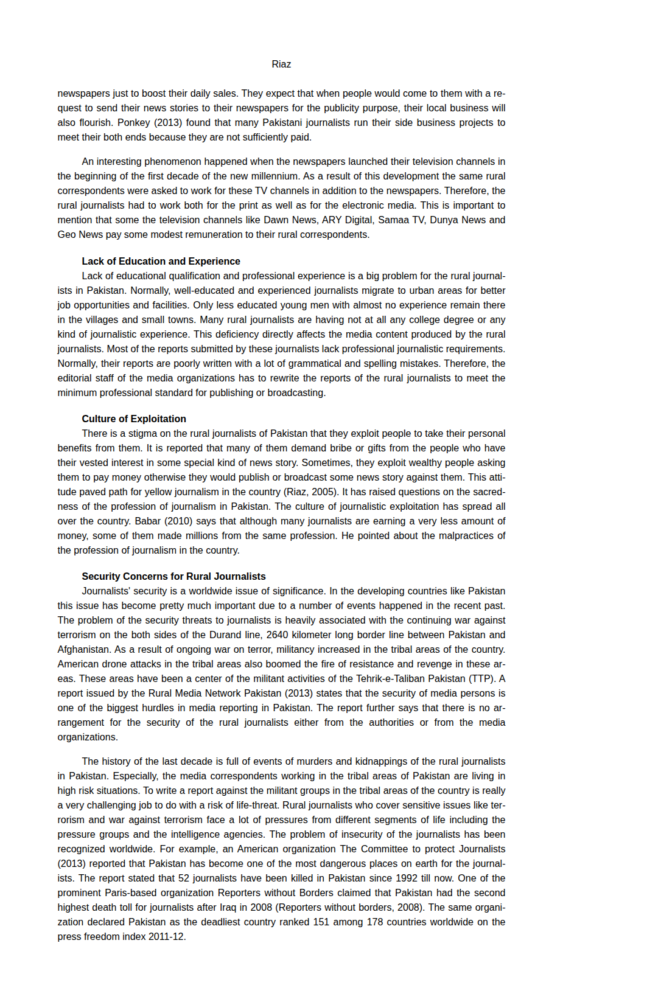Riaz
newspapers just to boost their daily sales. They expect that when people would come to them with a request to send their news stories to their newspapers for the publicity purpose, their local business will also flourish. Ponkey (2013) found that many Pakistani journalists run their side business projects to meet their both ends because they are not sufficiently paid.
An interesting phenomenon happened when the newspapers launched their television channels in the beginning of the first decade of the new millennium. As a result of this development the same rural correspondents were asked to work for these TV channels in addition to the newspapers. Therefore, the rural journalists had to work both for the print as well as for the electronic media. This is important to mention that some the television channels like Dawn News, ARY Digital, Samaa TV, Dunya News and Geo News pay some modest remuneration to their rural correspondents.
Lack of Education and Experience
Lack of educational qualification and professional experience is a big problem for the rural journalists in Pakistan. Normally, well-educated and experienced journalists migrate to urban areas for better job opportunities and facilities. Only less educated young men with almost no experience remain there in the villages and small towns. Many rural journalists are having not at all any college degree or any kind of journalistic experience. This deficiency directly affects the media content produced by the rural journalists. Most of the reports submitted by these journalists lack professional journalistic requirements. Normally, their reports are poorly written with a lot of grammatical and spelling mistakes. Therefore, the editorial staff of the media organizations has to rewrite the reports of the rural journalists to meet the minimum professional standard for publishing or broadcasting.
Culture of Exploitation
There is a stigma on the rural journalists of Pakistan that they exploit people to take their personal benefits from them. It is reported that many of them demand bribe or gifts from the people who have their vested interest in some special kind of news story. Sometimes, they exploit wealthy people asking them to pay money otherwise they would publish or broadcast some news story against them. This attitude paved path for yellow journalism in the country (Riaz, 2005). It has raised questions on the sacredness of the profession of journalism in Pakistan. The culture of journalistic exploitation has spread all over the country. Babar (2010) says that although many journalists are earning a very less amount of money, some of them made millions from the same profession. He pointed about the malpractices of the profession of journalism in the country.
Security Concerns for Rural Journalists
Journalists' security is a worldwide issue of significance. In the developing countries like Pakistan this issue has become pretty much important due to a number of events happened in the recent past. The problem of the security threats to journalists is heavily associated with the continuing war against terrorism on the both sides of the Durand line, 2640 kilometer long border line between Pakistan and Afghanistan. As a result of ongoing war on terror, militancy increased in the tribal areas of the country. American drone attacks in the tribal areas also boomed the fire of resistance and revenge in these areas. These areas have been a center of the militant activities of the Tehrik-e-Taliban Pakistan (TTP). A report issued by the Rural Media Network Pakistan (2013) states that the security of media persons is one of the biggest hurdles in media reporting in Pakistan. The report further says that there is no arrangement for the security of the rural journalists either from the authorities or from the media organizations.
The history of the last decade is full of events of murders and kidnappings of the rural journalists in Pakistan. Especially, the media correspondents working in the tribal areas of Pakistan are living in high risk situations. To write a report against the militant groups in the tribal areas of the country is really a very challenging job to do with a risk of life-threat. Rural journalists who cover sensitive issues like terrorism and war against terrorism face a lot of pressures from different segments of life including the pressure groups and the intelligence agencies. The problem of insecurity of the journalists has been recognized worldwide. For example, an American organization The Committee to protect Journalists (2013) reported that Pakistan has become one of the most dangerous places on earth for the journalists. The report stated that 52 journalists have been killed in Pakistan since 1992 till now. One of the prominent Paris-based organization Reporters without Borders claimed that Pakistan had the second highest death toll for journalists after Iraq in 2008 (Reporters without borders, 2008). The same organization declared Pakistan as the deadliest country ranked 151 among 178 countries worldwide on the press freedom index 2011-12.